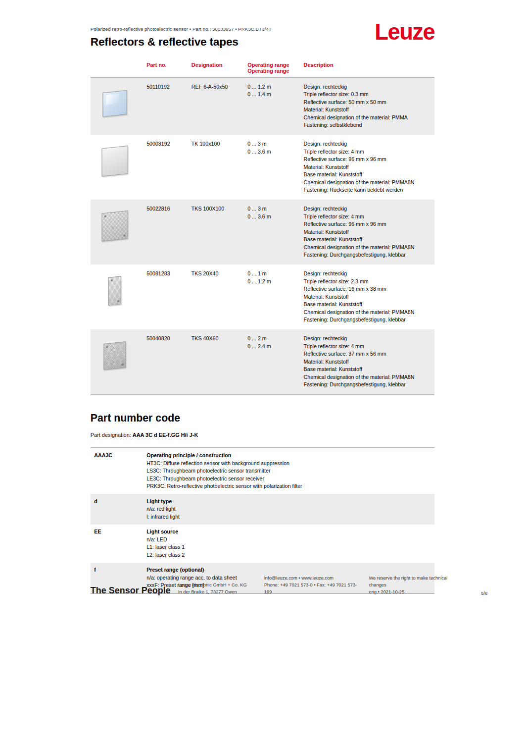Leuze
Polarized retro-reflective photoelectric sensor • Part no.: 50133657 • PRK3C.BT3/4T
Reflectors & reflective tapes
| | Part no. | Designation | Operating range Operating range | Description |
| --- | --- | --- | --- | --- |
| | 50110192 | REF 6-A-50x50 | 0 ... 1.2 m 0 ... 1.4 m | Design: rechteckig Triple reflector size: 0.3 mm Reflective surface: 50 mm x 50 mm Material: Kunststoff Chemical designation of the material: PMMA Fastening: selbstklebend |
| | 50003192 | TK 100x100 | 0 ... 3 m 0 ... 3.6 m | Design: rechteckig Triple reflector size: 4 mm Reflective surface: 96 mm x 96 mm Material: Kunststoff Base material: Kunststoff Chemical designation of the material: PMMA8N Fastening: Rückseite kann beklebt werden |
| | 50022816 | TKS 100X100 | 0 ... 3 m 0 ... 3.6 m | Design: rechteckig Triple reflector size: 4 mm Reflective surface: 96 mm x 96 mm Material: Kunststoff Base material: Kunststoff Chemical designation of the material: PMMA8N Fastening: Durchgangsbefestigung, klebbar |
| | 50081283 | TKS 20X40 | 0 ... 1 m 0 ... 1.2 m | Design: rechteckig Triple reflector size: 2.3 mm Reflective surface: 16 mm x 38 mm Material: Kunststoff Base material: Kunststoff Chemical designation of the material: PMMA8N Fastening: Durchgangsbefestigung, klebbar |
| | 50040820 | TKS 40X60 | 0 ... 2 m 0 ... 2.4 m | Design: rechteckig Triple reflector size: 4 mm Reflective surface: 37 mm x 56 mm Material: Kunststoff Base material: Kunststoff Chemical designation of the material: PMMA8N Fastening: Durchgangsbefestigung, klebbar |
Part number code
Part designation: AAA 3C d EE-f.GG H/i J-K
| AAA3C | Operating principle / construction HT3C: Diffuse reflection sensor with background suppression LS3C: Throughbeam photoelectric sensor transmitter LE3C: Throughbeam photoelectric sensor receiver PRK3C: Retro-reflective photoelectric sensor with polarization filter |
| d | Light type n/a: red light l: infrared light |
| EE | Light source n/a: LED L1: laser class 1 L2: laser class 2 |
| f | Preset range (optional) n/a: operating range acc. to data sheet xxxF: Preset range [mm] |
The Sensor People
Leuze electronic GmbH + Co. KG
In der Braike 1, 73277 Owen
info@leuze.com • www.leuze.com
Phone: +49 7021 573-0 • Fax: +49 7021 573-199
We reserve the right to make technical changes
eng • 2021-10-25
5/8